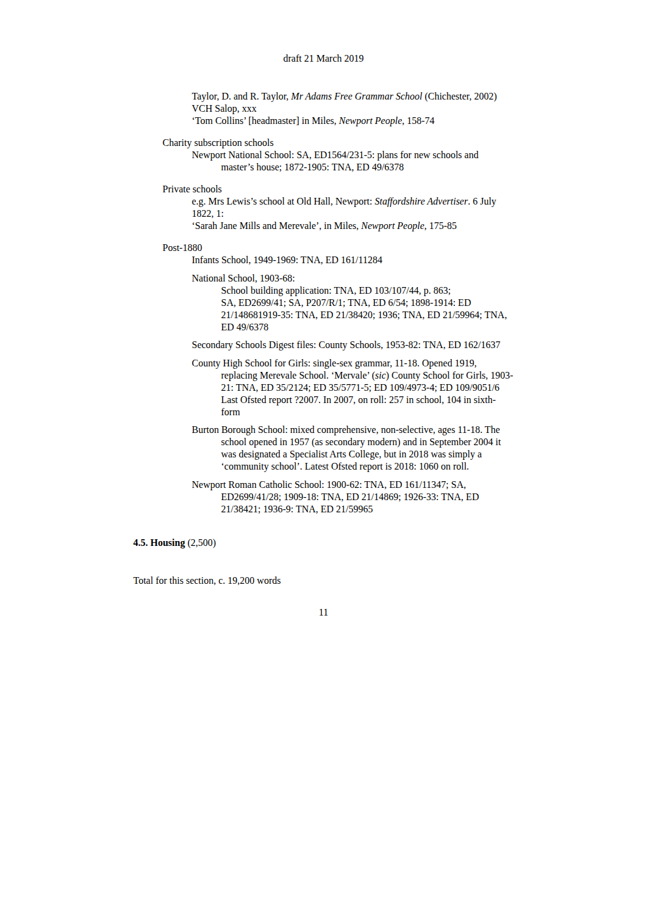draft 21 March 2019
Taylor, D. and R. Taylor, Mr Adams Free Grammar School (Chichester, 2002)
VCH Salop, xxx
‘Tom Collins’ [headmaster] in Miles, Newport People, 158-74
Charity subscription schools
Newport National School: SA, ED1564/231-5: plans for new schools and master’s house; 1872-1905: TNA, ED 49/6378
Private schools
e.g. Mrs Lewis’s school at Old Hall, Newport: Staffordshire Advertiser. 6 July 1822, 1:
‘Sarah Jane Mills and Merevale’, in Miles, Newport People, 175-85
Post-1880
Infants School, 1949-1969: TNA, ED 161/11284
National School, 1903-68:
School building application: TNA, ED 103/107/44, p. 863;
SA, ED2699/41; SA, P207/R/1; TNA, ED 6/54; 1898-1914: ED 21/148681919-35: TNA, ED 21/38420; 1936; TNA, ED 21/59964; TNA, ED 49/6378
Secondary Schools Digest files: County Schools, 1953-82: TNA, ED 162/1637
County High School for Girls: single-sex grammar, 11-18. Opened 1919, replacing Merevale School. ‘Mervale’ (sic) County School for Girls, 1903-21: TNA, ED 35/2124; ED 35/5771-5; ED 109/4973-4; ED 109/9051/6
Last Ofsted report ?2007. In 2007, on roll: 257 in school, 104 in sixth-form
Burton Borough School: mixed comprehensive, non-selective, ages 11-18. The school opened in 1957 (as secondary modern) and in September 2004 it was designated a Specialist Arts College, but in 2018 was simply a ‘community school’. Latest Ofsted report is 2018: 1060 on roll.
Newport Roman Catholic School: 1900-62: TNA, ED 161/11347; SA, ED2699/41/28; 1909-18: TNA, ED 21/14869; 1926-33: TNA, ED 21/38421; 1936-9: TNA, ED 21/59965
4.5. Housing (2,500)
Total for this section, c. 19,200 words
11